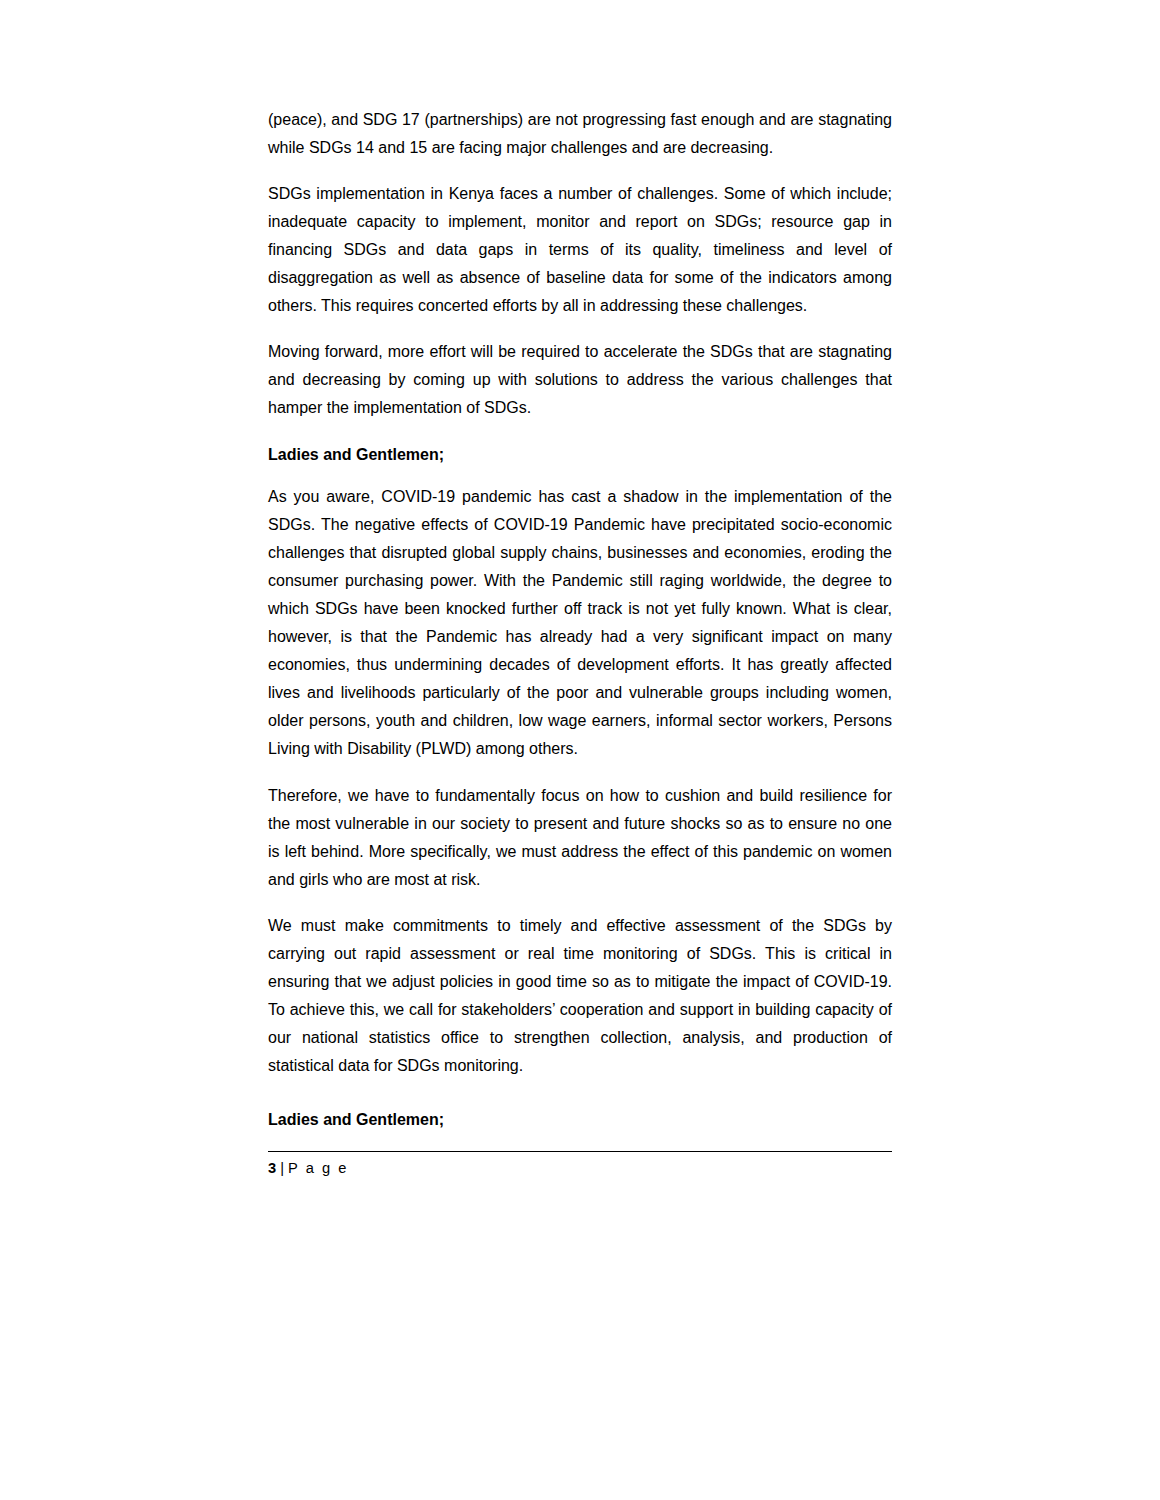(peace), and SDG 17 (partnerships) are not progressing fast enough and are stagnating while SDGs 14 and 15 are facing major challenges and are decreasing.
SDGs implementation in Kenya faces a number of challenges. Some of which include; inadequate capacity to implement, monitor and report on SDGs; resource gap in financing SDGs and data gaps in terms of its quality, timeliness and level of disaggregation as well as absence of baseline data for some of the indicators among others. This requires concerted efforts by all in addressing these challenges.
Moving forward, more effort will be required to accelerate the SDGs that are stagnating and decreasing by coming up with solutions to address the various challenges that hamper the implementation of SDGs.
Ladies and Gentlemen;
As you aware, COVID-19 pandemic has cast a shadow in the implementation of the SDGs. The negative effects of COVID-19 Pandemic have precipitated socio-economic challenges that disrupted global supply chains, businesses and economies, eroding the consumer purchasing power. With the Pandemic still raging worldwide, the degree to which SDGs have been knocked further off track is not yet fully known. What is clear, however, is that the Pandemic has already had a very significant impact on many economies, thus undermining decades of development efforts. It has greatly affected lives and livelihoods particularly of the poor and vulnerable groups including women, older persons, youth and children, low wage earners, informal sector workers, Persons Living with Disability (PLWD) among others.
Therefore, we have to fundamentally focus on how to cushion and build resilience for the most vulnerable in our society to present and future shocks so as to ensure no one is left behind. More specifically, we must address the effect of this pandemic on women and girls who are most at risk.
We must make commitments to timely and effective assessment of the SDGs by carrying out rapid assessment or real time monitoring of SDGs. This is critical in ensuring that we adjust policies in good time so as to mitigate the impact of COVID-19. To achieve this, we call for stakeholders’ cooperation and support in building capacity of our national statistics office to strengthen collection, analysis, and production of statistical data for SDGs monitoring.
Ladies and Gentlemen;
3 | P a g e